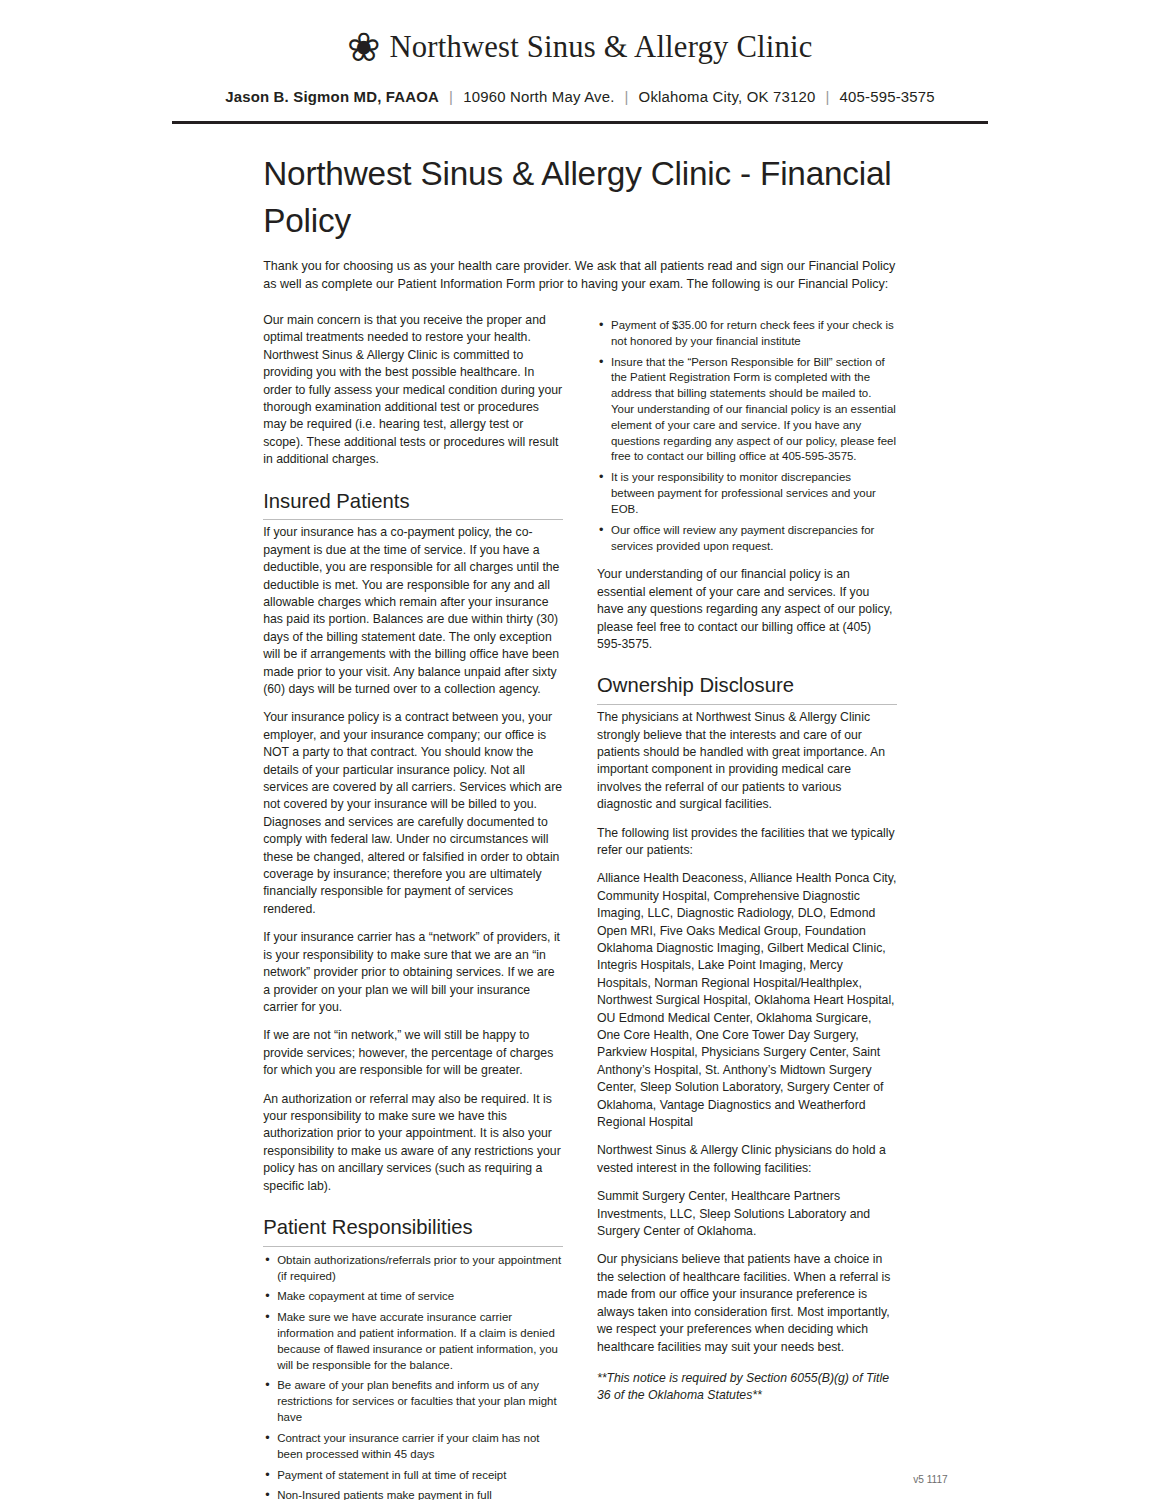❀ Northwest Sinus & Allergy Clinic
Jason B. Sigmon MD, FAAOA|10960 North May Ave.|Oklahoma City, OK 73120|405-595-3575
Northwest Sinus & Allergy Clinic - Financial Policy
Thank you for choosing us as your health care provider. We ask that all patients read and sign our Financial Policy as well as complete our Patient Information Form prior to having your exam. The following is our Financial Policy:
Our main concern is that you receive the proper and optimal treatments needed to restore your health. Northwest Sinus & Allergy Clinic is committed to providing you with the best possible healthcare. In order to fully assess your medical condition during your thorough examination additional test or procedures may be required (i.e. hearing test, allergy test or scope). These additional tests or procedures will result in additional charges.
Insured Patients
If your insurance has a co-payment policy, the co-payment is due at the time of service. If you have a deductible, you are responsible for all charges until the deductible is met. You are responsible for any and all allowable charges which remain after your insurance has paid its portion. Balances are due within thirty (30) days of the billing statement date. The only exception will be if arrangements with the billing office have been made prior to your visit. Any balance unpaid after sixty (60) days will be turned over to a collection agency.
Your insurance policy is a contract between you, your employer, and your insurance company; our office is NOT a party to that contract. You should know the details of your particular insurance policy. Not all services are covered by all carriers. Services which are not covered by your insurance will be billed to you. Diagnoses and services are carefully documented to comply with federal law. Under no circumstances will these be changed, altered or falsified in order to obtain coverage by insurance; therefore you are ultimately financially responsible for payment of services rendered.
If your insurance carrier has a “network” of providers, it is your responsibility to make sure that we are an “in network” provider prior to obtaining services. If we are a provider on your plan we will bill your insurance carrier for you.
If we are not “in network,” we will still be happy to provide services; however, the percentage of charges for which you are responsible for will be greater.
An authorization or referral may also be required. It is your responsibility to make sure we have this authorization prior to your appointment. It is also your responsibility to make us aware of any restrictions your policy has on ancillary services (such as requiring a specific lab).
Patient Responsibilities
Obtain authorizations/referrals prior to your appointment (if required)
Make copayment at time of service
Make sure we have accurate insurance carrier information and patient information. If a claim is denied because of flawed insurance or patient information, you will be responsible for the balance.
Be aware of your plan benefits and inform us of any restrictions for services or faculties that your plan might have
Contract your insurance carrier if your claim has not been processed within 45 days
Payment of statement in full at time of receipt
Non-Insured patients make payment in full
Payment of $35.00 for return check fees if your check is not honored by your financial institute
Insure that the “Person Responsible for Bill” section of the Patient Registration Form is completed with the address that billing statements should be mailed to. Your understanding of our financial policy is an essential element of your care and service. If you have any questions regarding any aspect of our policy, please feel free to contact our billing office at 405-595-3575.
It is your responsibility to monitor discrepancies between payment for professional services and your EOB.
Our office will review any payment discrepancies for services provided upon request.
Your understanding of our financial policy is an essential element of your care and services. If you have any questions regarding any aspect of our policy, please feel free to contact our billing office at (405) 595-3575.
Ownership Disclosure
The physicians at Northwest Sinus & Allergy Clinic strongly believe that the interests and care of our patients should be handled with great importance. An important component in providing medical care involves the referral of our patients to various diagnostic and surgical facilities.
The following list provides the facilities that we typically refer our patients:
Alliance Health Deaconess, Alliance Health Ponca City, Community Hospital, Comprehensive Diagnostic Imaging, LLC, Diagnostic Radiology, DLO, Edmond Open MRI, Five Oaks Medical Group, Foundation Oklahoma Diagnostic Imaging, Gilbert Medical Clinic, Integris Hospitals, Lake Point Imaging, Mercy Hospitals, Norman Regional Hospital/Healthplex, Northwest Surgical Hospital, Oklahoma Heart Hospital, OU Edmond Medical Center, Oklahoma Surgicare, One Core Health, One Core Tower Day Surgery, Parkview Hospital, Physicians Surgery Center, Saint Anthony’s Hospital, St. Anthony’s Midtown Surgery Center, Sleep Solution Laboratory, Surgery Center of Oklahoma, Vantage Diagnostics and Weatherford Regional Hospital
Northwest Sinus & Allergy Clinic physicians do hold a vested interest in the following facilities:
Summit Surgery Center, Healthcare Partners Investments, LLC, Sleep Solutions Laboratory and Surgery Center of Oklahoma.
Our physicians believe that patients have a choice in the selection of healthcare facilities. When a referral is made from our office your insurance preference is always taken into consideration first. Most importantly, we respect your preferences when deciding which healthcare facilities may suit your needs best.
**This notice is required by Section 6055(B)(g) of Title 36 of the Oklahoma Statutes**
v5 1117